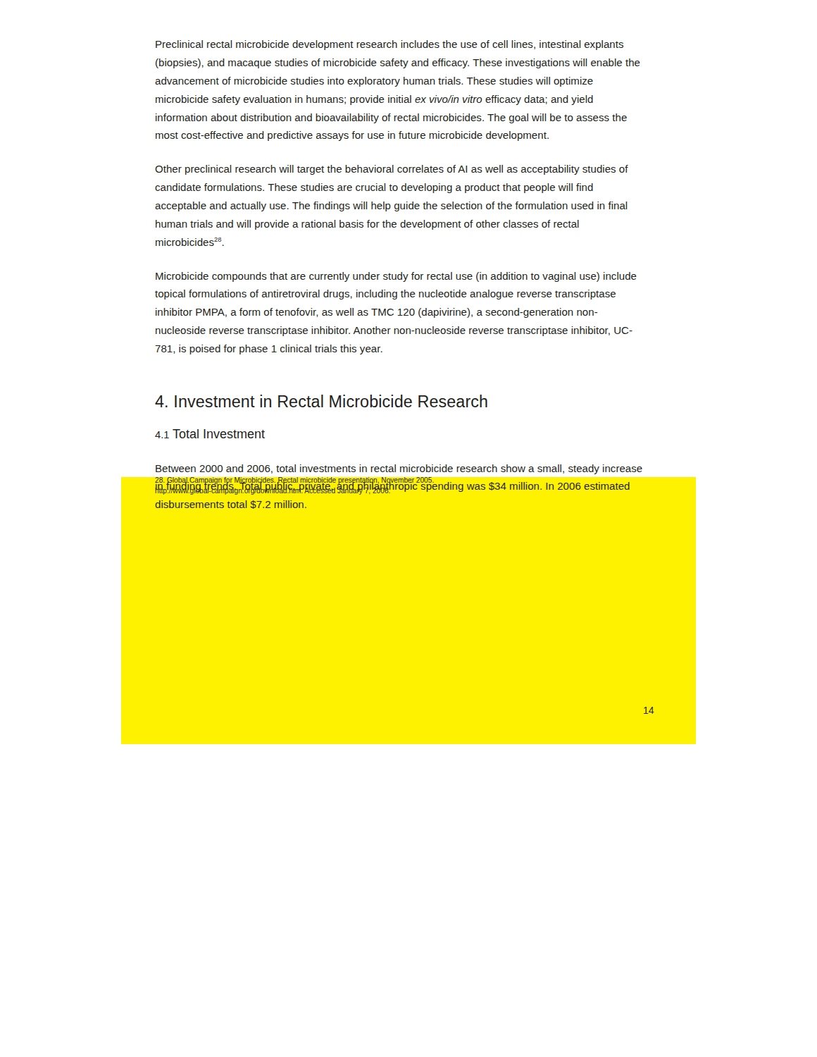Preclinical rectal microbicide development research includes the use of cell lines, intestinal explants (biopsies), and macaque studies of microbicide safety and efficacy. These investigations will enable the advancement of microbicide studies into exploratory human trials. These studies will optimize microbicide safety evaluation in humans; provide initial ex vivo/in vitro efficacy data; and yield information about distribution and bioavailability of rectal microbicides. The goal will be to assess the most cost-effective and predictive assays for use in future microbicide development.
Other preclinical research will target the behavioral correlates of AI as well as acceptability studies of candidate formulations. These studies are crucial to developing a product that people will find acceptable and actually use. The findings will help guide the selection of the formulation used in final human trials and will provide a rational basis for the development of other classes of rectal microbicides28.
Microbicide compounds that are currently under study for rectal use (in addition to vaginal use) include topical formulations of antiretroviral drugs, including the nucleotide analogue reverse transcriptase inhibitor PMPA, a form of tenofovir, as well as TMC 120 (dapivirine), a second-generation non-nucleoside reverse transcriptase inhibitor. Another non-nucleoside reverse transcriptase inhibitor, UC-781, is poised for phase 1 clinical trials this year.
4. Investment in Rectal Microbicide Research
4.1 Total Investment
Between 2000 and 2006, total investments in rectal microbicide research show a small, steady increase in funding trends. Total public, private, and philanthropic spending was $34 million. In 2006 estimated disbursements total $7.2 million.
28. Global Campaign for Microbicides. Rectal microbicide presentation, November 2005.
http://www.global-campaign.org/download.htm. Accessed January 7, 2006.
14